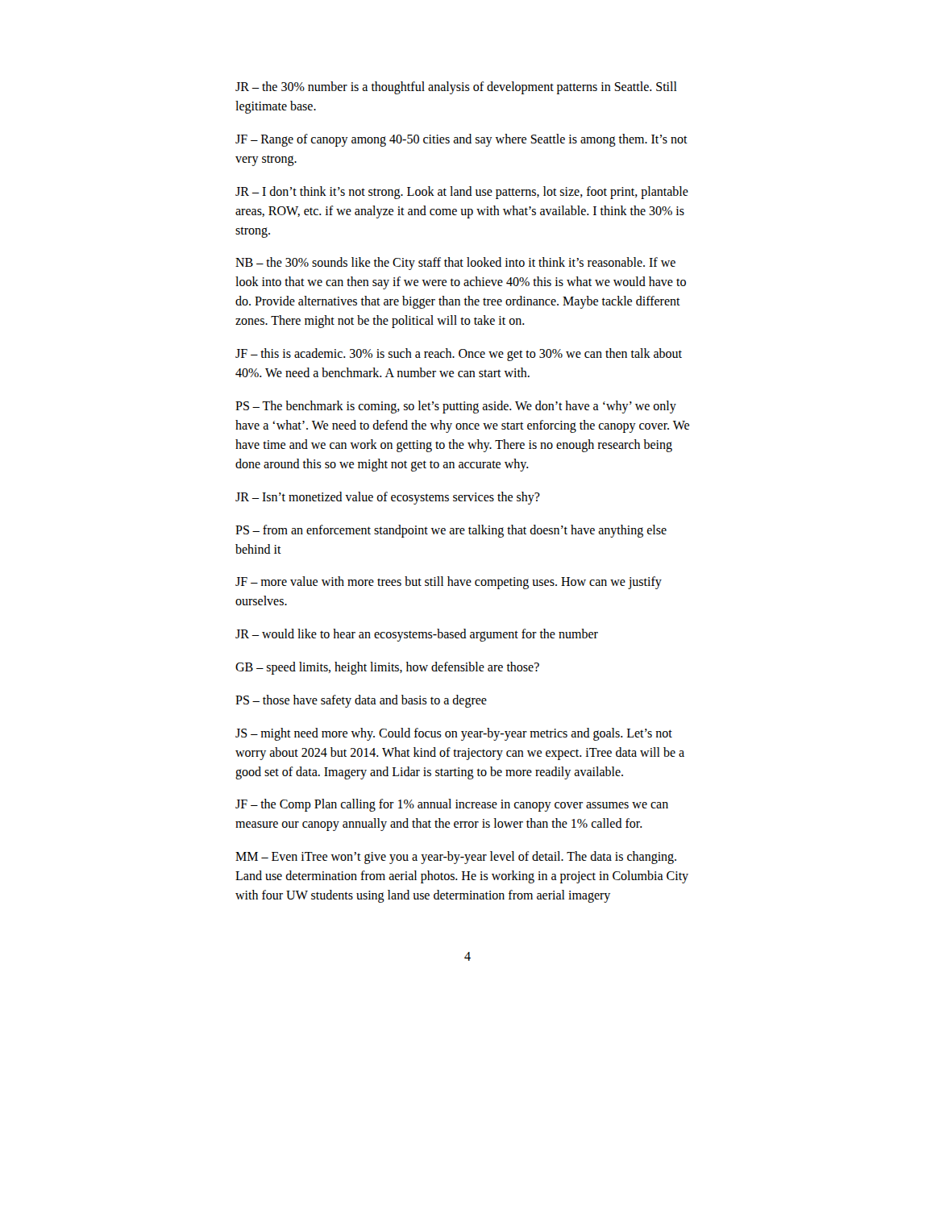JR – the 30% number is a thoughtful analysis of development patterns in Seattle. Still legitimate base.
JF – Range of canopy among 40-50 cities and say where Seattle is among them. It’s not very strong.
JR – I don’t think it’s not strong. Look at land use patterns, lot size, foot print, plantable areas, ROW, etc. if we analyze it and come up with what’s available. I think the 30% is strong.
NB – the 30% sounds like the City staff that looked into it think it’s reasonable. If we look into that we can then say if we were to achieve 40% this is what we would have to do. Provide alternatives that are bigger than the tree ordinance. Maybe tackle different zones. There might not be the political will to take it on.
JF – this is academic. 30% is such a reach. Once we get to 30% we can then talk about 40%. We need a benchmark. A number we can start with.
PS – The benchmark is coming, so let’s putting aside. We don’t have a ‘why’ we only have a ‘what’. We need to defend the why once we start enforcing the canopy cover. We have time and we can work on getting to the why. There is no enough research being done around this so we might not get to an accurate why.
JR – Isn’t monetized value of ecosystems services the shy?
PS – from an enforcement standpoint we are talking that doesn’t have anything else behind it
JF – more value with more trees but still have competing uses. How can we justify ourselves.
JR – would like to hear an ecosystems-based argument for the number
GB – speed limits, height limits, how defensible are those?
PS – those have safety data and basis to a degree
JS – might need more why. Could focus on year-by-year metrics and goals. Let’s not worry about 2024 but 2014. What kind of trajectory can we expect. iTree data will be a good set of data. Imagery and Lidar is starting to be more readily available.
JF – the Comp Plan calling for 1% annual increase in canopy cover assumes we can measure our canopy annually and that the error is lower than the 1% called for.
MM – Even iTree won’t give you a year-by-year level of detail. The data is changing. Land use determination from aerial photos. He is working in a project in Columbia City with four UW students using land use determination from aerial imagery
4